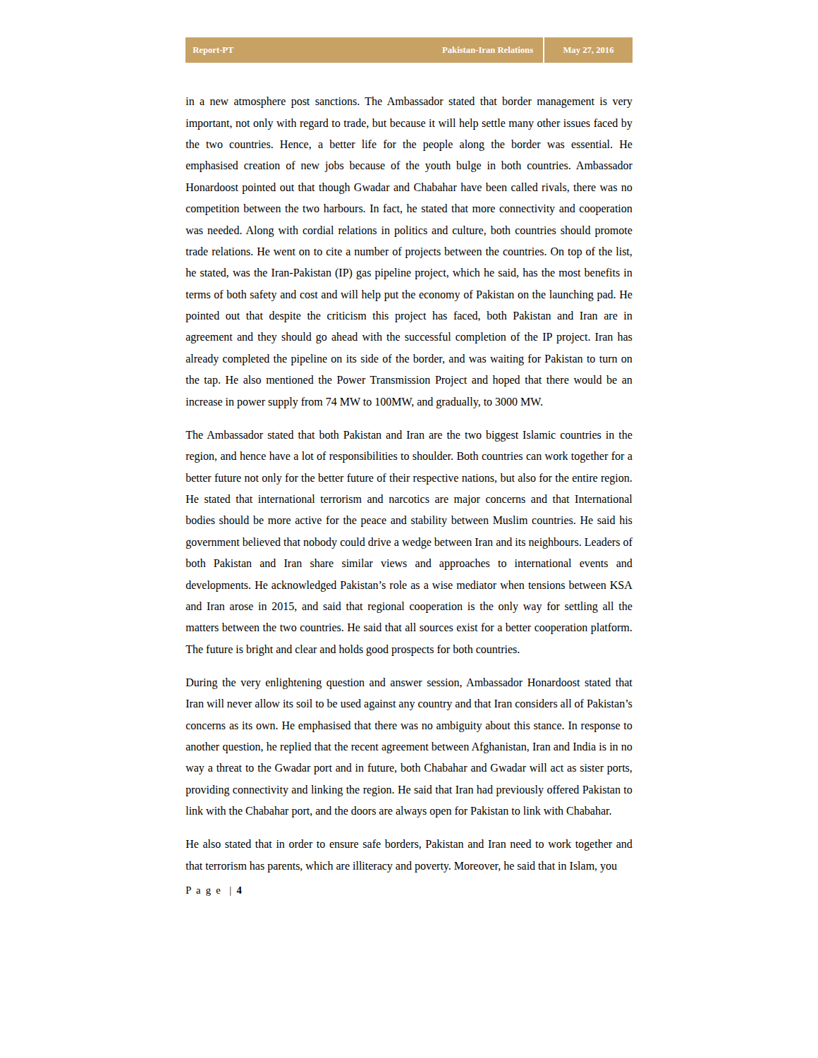Report-PT
Pakistan-Iran Relations
May 27, 2016
in a new atmosphere post sanctions. The Ambassador stated that border management is very important, not only with regard to trade, but because it will help settle many other issues faced by the two countries. Hence, a better life for the people along the border was essential. He emphasised creation of new jobs because of the youth bulge in both countries. Ambassador Honardoost pointed out that though Gwadar and Chabahar have been called rivals, there was no competition between the two harbours. In fact, he stated that more connectivity and cooperation was needed. Along with cordial relations in politics and culture, both countries should promote trade relations. He went on to cite a number of projects between the countries. On top of the list, he stated, was the Iran-Pakistan (IP) gas pipeline project, which he said, has the most benefits in terms of both safety and cost and will help put the economy of Pakistan on the launching pad. He pointed out that despite the criticism this project has faced, both Pakistan and Iran are in agreement and they should go ahead with the successful completion of the IP project. Iran has already completed the pipeline on its side of the border, and was waiting for Pakistan to turn on the tap. He also mentioned the Power Transmission Project and hoped that there would be an increase in power supply from 74 MW to 100MW, and gradually, to 3000 MW.
The Ambassador stated that both Pakistan and Iran are the two biggest Islamic countries in the region, and hence have a lot of responsibilities to shoulder. Both countries can work together for a better future not only for the better future of their respective nations, but also for the entire region. He stated that international terrorism and narcotics are major concerns and that International bodies should be more active for the peace and stability between Muslim countries. He said his government believed that nobody could drive a wedge between Iran and its neighbours. Leaders of both Pakistan and Iran share similar views and approaches to international events and developments. He acknowledged Pakistan’s role as a wise mediator when tensions between KSA and Iran arose in 2015, and said that regional cooperation is the only way for settling all the matters between the two countries. He said that all sources exist for a better cooperation platform. The future is bright and clear and holds good prospects for both countries.
During the very enlightening question and answer session, Ambassador Honardoost stated that Iran will never allow its soil to be used against any country and that Iran considers all of Pakistan’s concerns as its own. He emphasised that there was no ambiguity about this stance. In response to another question, he replied that the recent agreement between Afghanistan, Iran and India is in no way a threat to the Gwadar port and in future, both Chabahar and Gwadar will act as sister ports, providing connectivity and linking the region. He said that Iran had previously offered Pakistan to link with the Chabahar port, and the doors are always open for Pakistan to link with Chabahar.
He also stated that in order to ensure safe borders, Pakistan and Iran need to work together and that terrorism has parents, which are illiteracy and poverty. Moreover, he said that in Islam, you
P a g e | 4